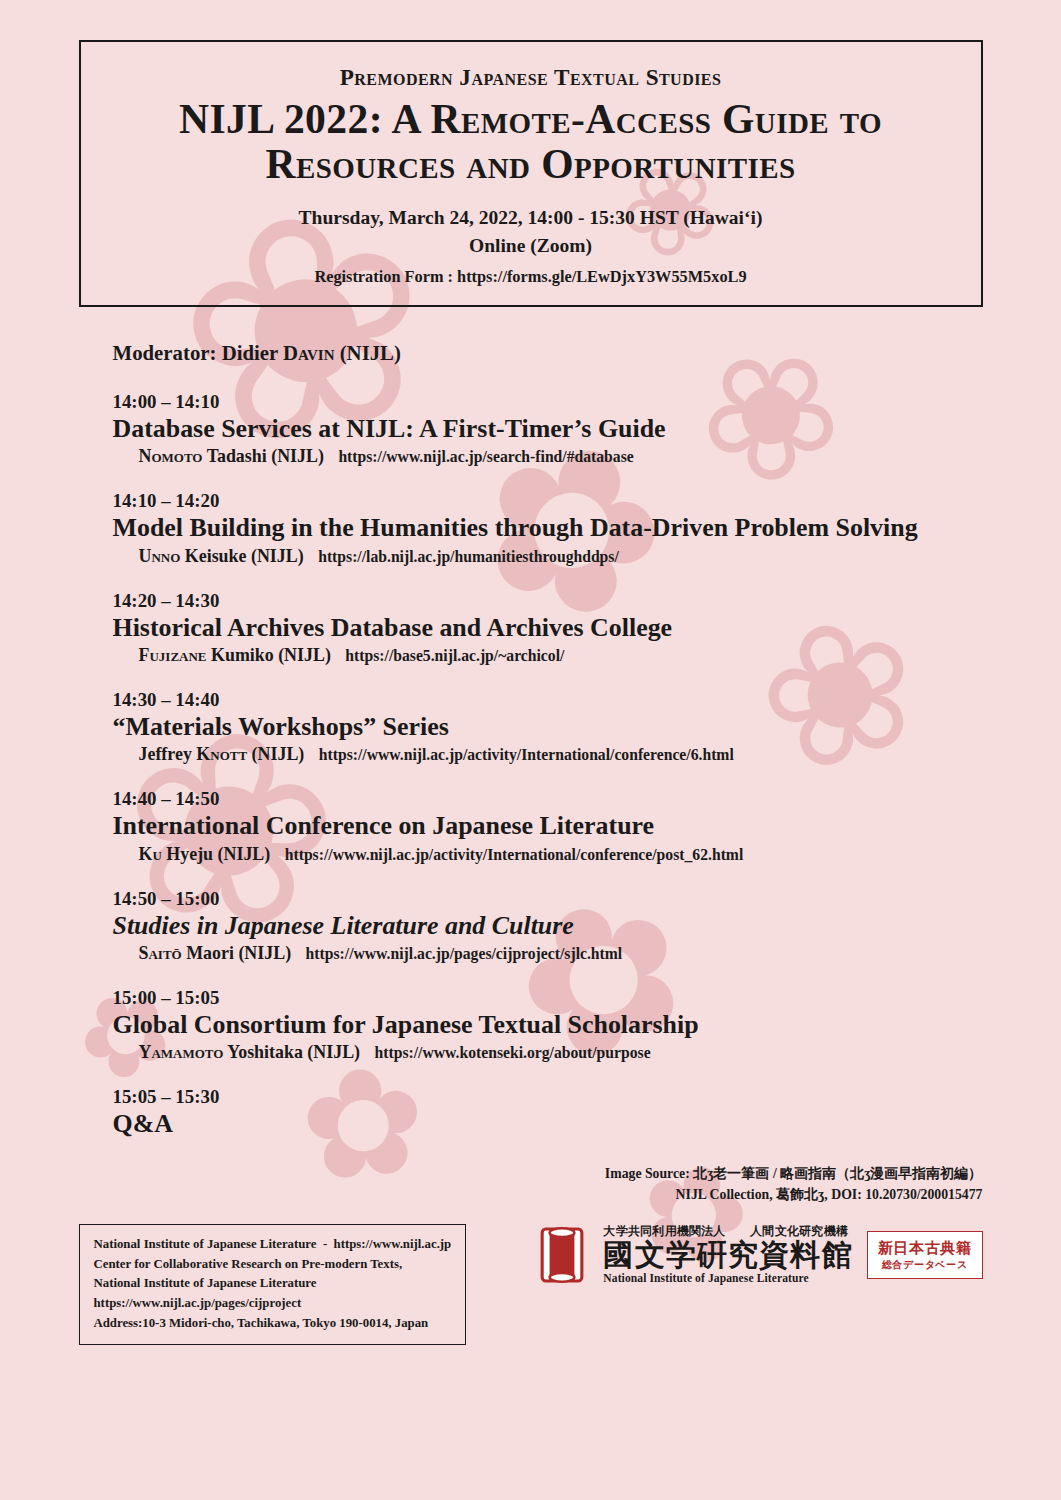❀ ✿ ❀ ✿ ❀ ✿ ❀ ✿ ❀ ✿
Premodern Japanese Textual Studies
NIJL 2022: A Remote-Access Guide to Resources and Opportunities
Thursday, March 24, 2022, 14:00 - 15:30 HST (Hawaiʻi)
Online (Zoom)
Registration Form : https://forms.gle/LEwDjxY3W55M5xoL9
Moderator: Didier Davin (NIJL)
14:00 – 14:10
Database Services at NIJL: A First-Timer’s Guide
Nomoto Tadashi (NIJL) https://www.nijl.ac.jp/search-find/#database
14:10 – 14:20
Model Building in the Humanities through Data-Driven Problem Solving
Unno Keisuke (NIJL) https://lab.nijl.ac.jp/humanitiesthroughddps/
14:20 – 14:30
Historical Archives Database and Archives College
Fujizane Kumiko (NIJL) https://base5.nijl.ac.jp/~archicol/
14:30 – 14:40
“Materials Workshops” Series
Jeffrey Knott (NIJL) https://www.nijl.ac.jp/activity/International/conference/6.html
14:40 – 14:50
International Conference on Japanese Literature
Ku Hyeju (NIJL) https://www.nijl.ac.jp/activity/International/conference/post_62.html
14:50 – 15:00
Studies in Japanese Literature and Culture
Saitō Maori (NIJL) https://www.nijl.ac.jp/pages/cijproject/sjlc.html
15:00 – 15:05
Global Consortium for Japanese Textual Scholarship
Yamamoto Yoshitaka (NIJL) https://www.kotenseki.org/about/purpose
15:05 – 15:30
Q&A
Image Source: 北ʒ老一筆画 / 略画指南（北ʒ漫画早指南初編）
NIJL Collection, 葛飾北ʒ, DOI: 10.20730/200015477
National Institute of Japanese Literature - https://www.nijl.ac.jp
Center for Collaborative Research on Pre-modern Texts,
National Institute of Japanese Literature
https://www.nijl.ac.jp/pages/cijproject
Address:10-3 Midori-cho, Tachikawa, Tokyo 190-0014, Japan
大学共同利用機関法人　　人間文化研究機構
國文学硏究資料館
National Institute of Japanese Literature
新日本古典籍
総合データベース